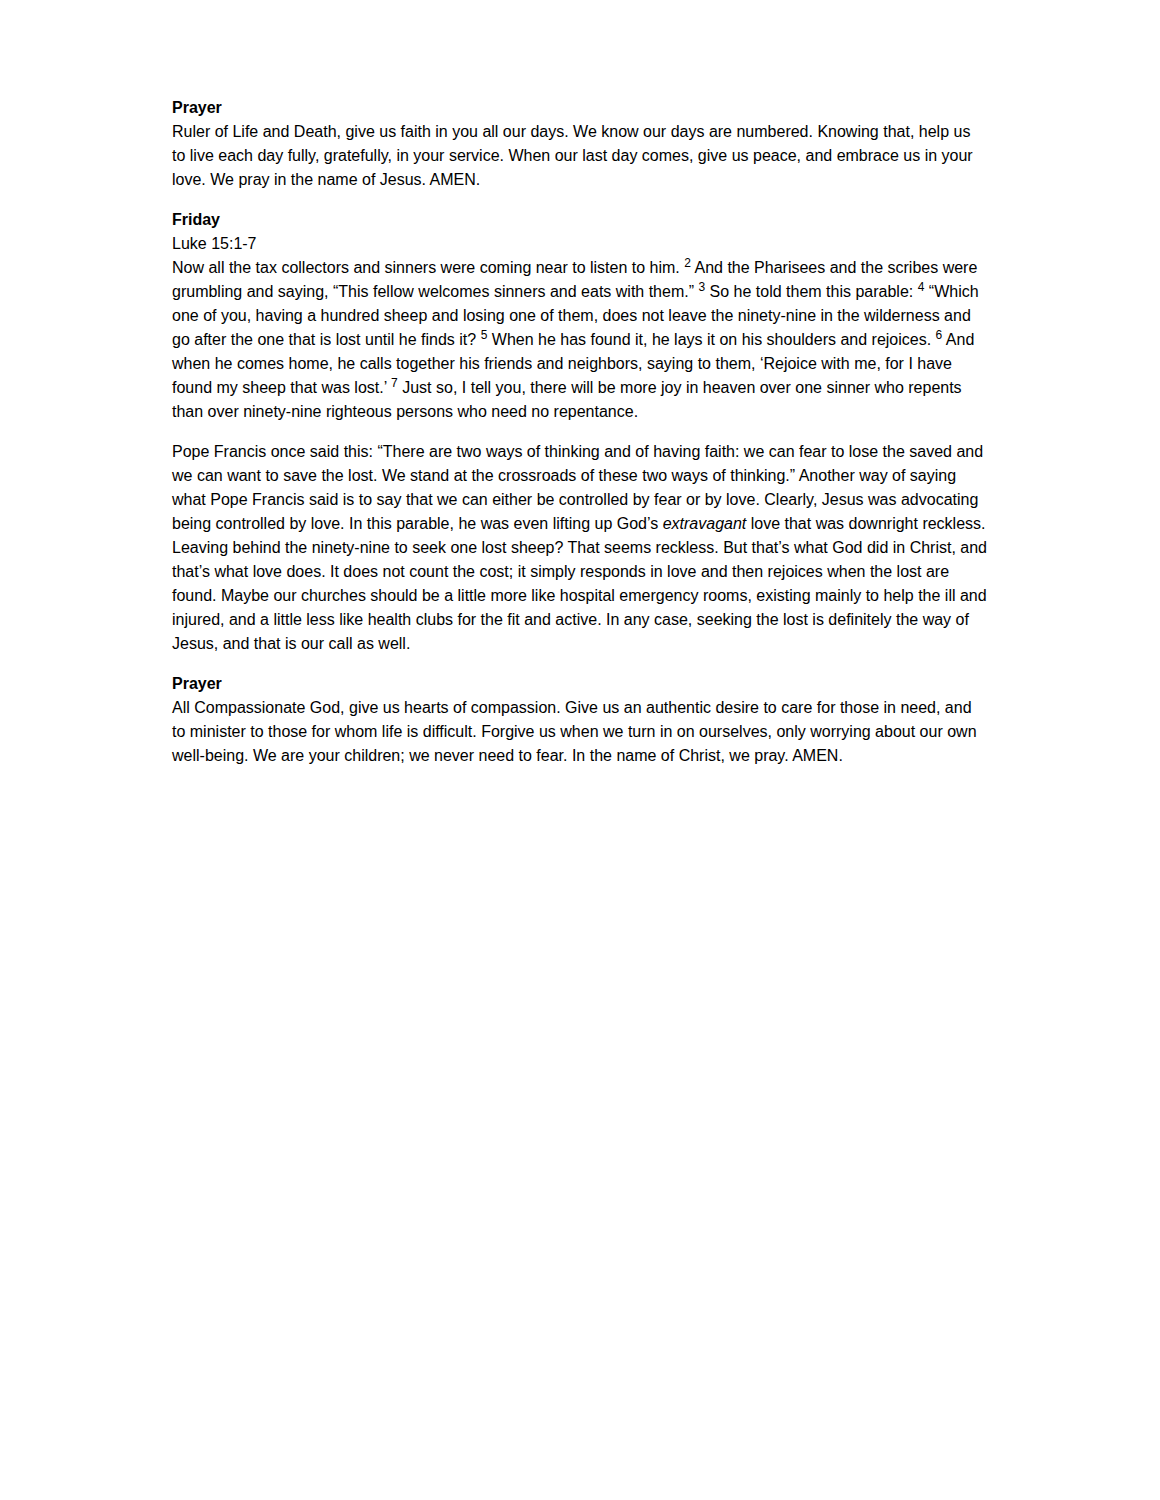Prayer
Ruler of Life and Death, give us faith in you all our days. We know our days are numbered. Knowing that, help us to live each day fully, gratefully, in your service. When our last day comes, give us peace, and embrace us in your love. We pray in the name of Jesus. AMEN.
Friday
Luke 15:1-7
Now all the tax collectors and sinners were coming near to listen to him. 2 And the Pharisees and the scribes were grumbling and saying, “This fellow welcomes sinners and eats with them.” 3 So he told them this parable: 4 “Which one of you, having a hundred sheep and losing one of them, does not leave the ninety-nine in the wilderness and go after the one that is lost until he finds it? 5 When he has found it, he lays it on his shoulders and rejoices. 6 And when he comes home, he calls together his friends and neighbors, saying to them, ‘Rejoice with me, for I have found my sheep that was lost.’ 7 Just so, I tell you, there will be more joy in heaven over one sinner who repents than over ninety-nine righteous persons who need no repentance.
Pope Francis once said this: “There are two ways of thinking and of having faith: we can fear to lose the saved and we can want to save the lost. We stand at the crossroads of these two ways of thinking.” Another way of saying what Pope Francis said is to say that we can either be controlled by fear or by love. Clearly, Jesus was advocating being controlled by love. In this parable, he was even lifting up God’s extravagant love that was downright reckless. Leaving behind the ninety-nine to seek one lost sheep? That seems reckless. But that’s what God did in Christ, and that’s what love does. It does not count the cost; it simply responds in love and then rejoices when the lost are found. Maybe our churches should be a little more like hospital emergency rooms, existing mainly to help the ill and injured, and a little less like health clubs for the fit and active. In any case, seeking the lost is definitely the way of Jesus, and that is our call as well.
Prayer
All Compassionate God, give us hearts of compassion. Give us an authentic desire to care for those in need, and to minister to those for whom life is difficult. Forgive us when we turn in on ourselves, only worrying about our own well-being. We are your children; we never need to fear. In the name of Christ, we pray. AMEN.